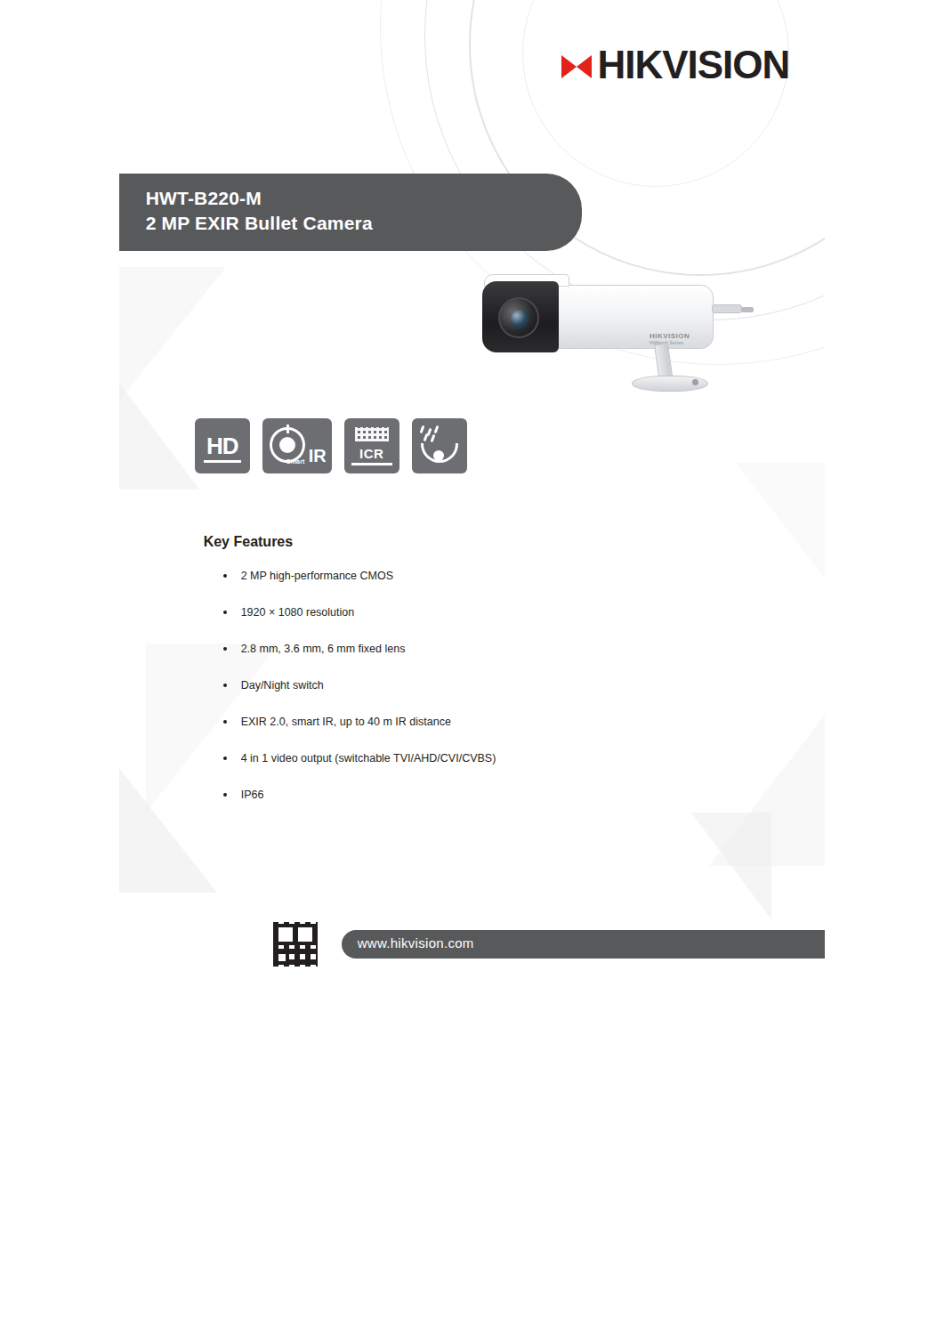HIK VISION
HWT-B220-M
2 MP EXIR Bullet Camera
HIKVISIONHiWatch Series
HD
Smart
IR
ICR
Key Features
2 MP high-performance CMOS
1920 × 1080 resolution
2.8 mm, 3.6 mm, 6 mm fixed lens
Day/Night switch
EXIR 2.0, smart IR, up to 40 m IR distance
4 in 1 video output (switchable TVI/AHD/CVI/CVBS)
IP66
www.hikvision.com